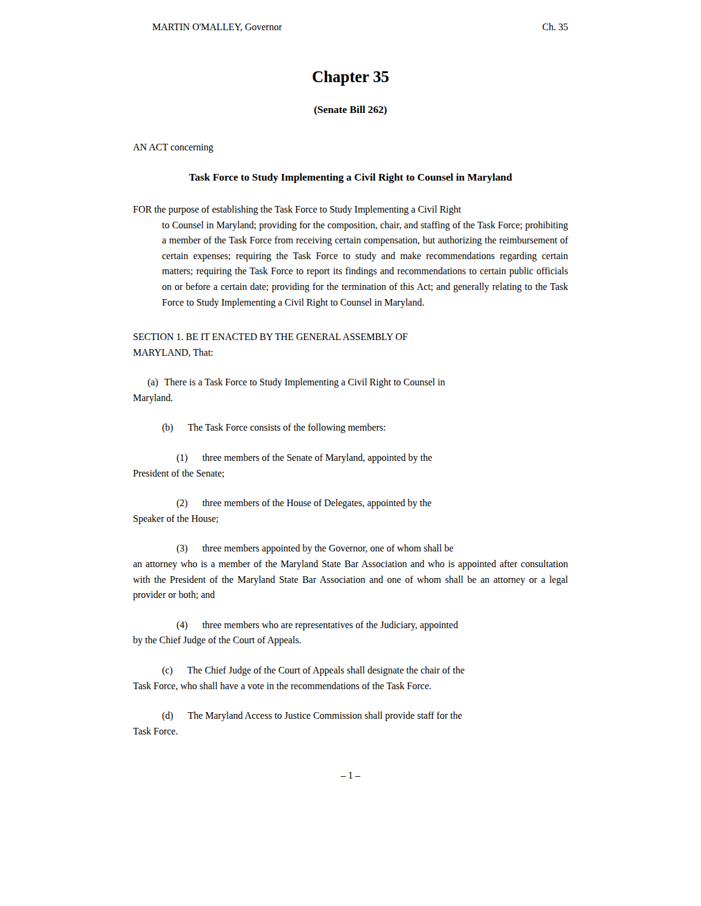MARTIN O'MALLEY, Governor Ch. 35
Chapter 35
(Senate Bill 262)
AN ACT concerning
Task Force to Study Implementing a Civil Right to Counsel in Maryland
FOR the purpose of establishing the Task Force to Study Implementing a Civil Right to Counsel in Maryland; providing for the composition, chair, and staffing of the Task Force; prohibiting a member of the Task Force from receiving certain compensation, but authorizing the reimbursement of certain expenses; requiring the Task Force to study and make recommendations regarding certain matters; requiring the Task Force to report its findings and recommendations to certain public officials on or before a certain date; providing for the termination of this Act; and generally relating to the Task Force to Study Implementing a Civil Right to Counsel in Maryland.
SECTION 1. BE IT ENACTED BY THE GENERAL ASSEMBLY OF
MARYLAND, That:
(a) There is a Task Force to Study Implementing a Civil Right to Counsel in
Maryland.
(b) The Task Force consists of the following members:
(1) three members of the Senate of Maryland, appointed by the
President of the Senate;
(2) three members of the House of Delegates, appointed by the
Speaker of the House;
(3) three members appointed by the Governor, one of whom shall be
an attorney who is a member of the Maryland State Bar Association and who is appointed after consultation with the President of the Maryland State Bar Association and one of whom shall be an attorney or a legal provider or both; and
(4) three members who are representatives of the Judiciary, appointed
by the Chief Judge of the Court of Appeals.
(c) The Chief Judge of the Court of Appeals shall designate the chair of the
Task Force, who shall have a vote in the recommendations of the Task Force.
(d) The Maryland Access to Justice Commission shall provide staff for the
Task Force.
– 1 –